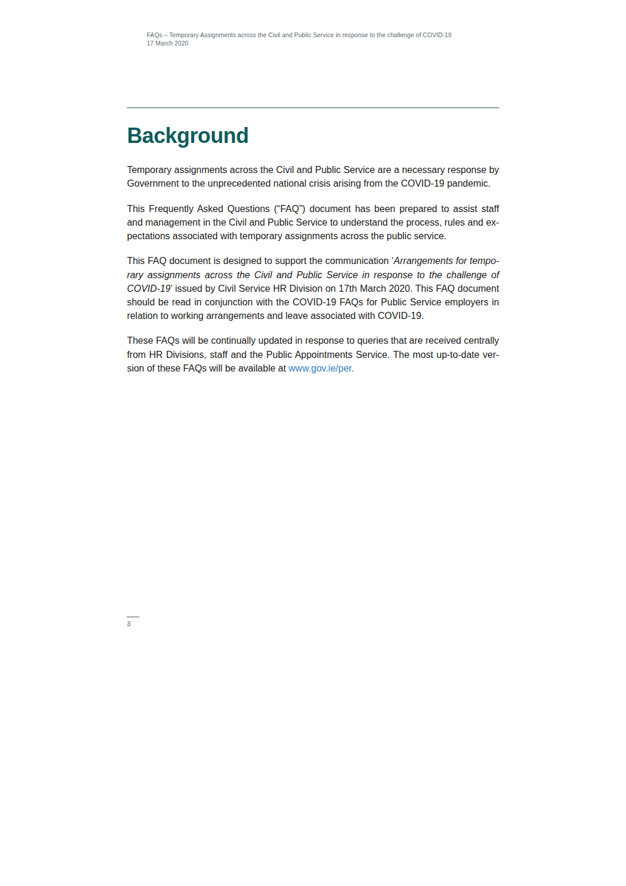FAQs – Temporary Assignments across the Civil and Public Service in response to the challenge of COVID-19
17 March 2020
Background
Temporary assignments across the Civil and Public Service are a necessary response by Government to the unprecedented national crisis arising from the COVID-19 pandemic.
This Frequently Asked Questions (“FAQ”) document has been prepared to assist staff and management in the Civil and Public Service to understand the process, rules and expectations associated with temporary assignments across the public service.
This FAQ document is designed to support the communication ‘Arrangements for temporary assignments across the Civil and Public Service in response to the challenge of COVID-19’ issued by Civil Service HR Division on 17th March 2020. This FAQ document should be read in conjunction with the COVID-19 FAQs for Public Service employers in relation to working arrangements and leave associated with COVID-19.
These FAQs will be continually updated in response to queries that are received centrally from HR Divisions, staff and the Public Appointments Service. The most up-to-date version of these FAQs will be available at www.gov.ie/per.
3